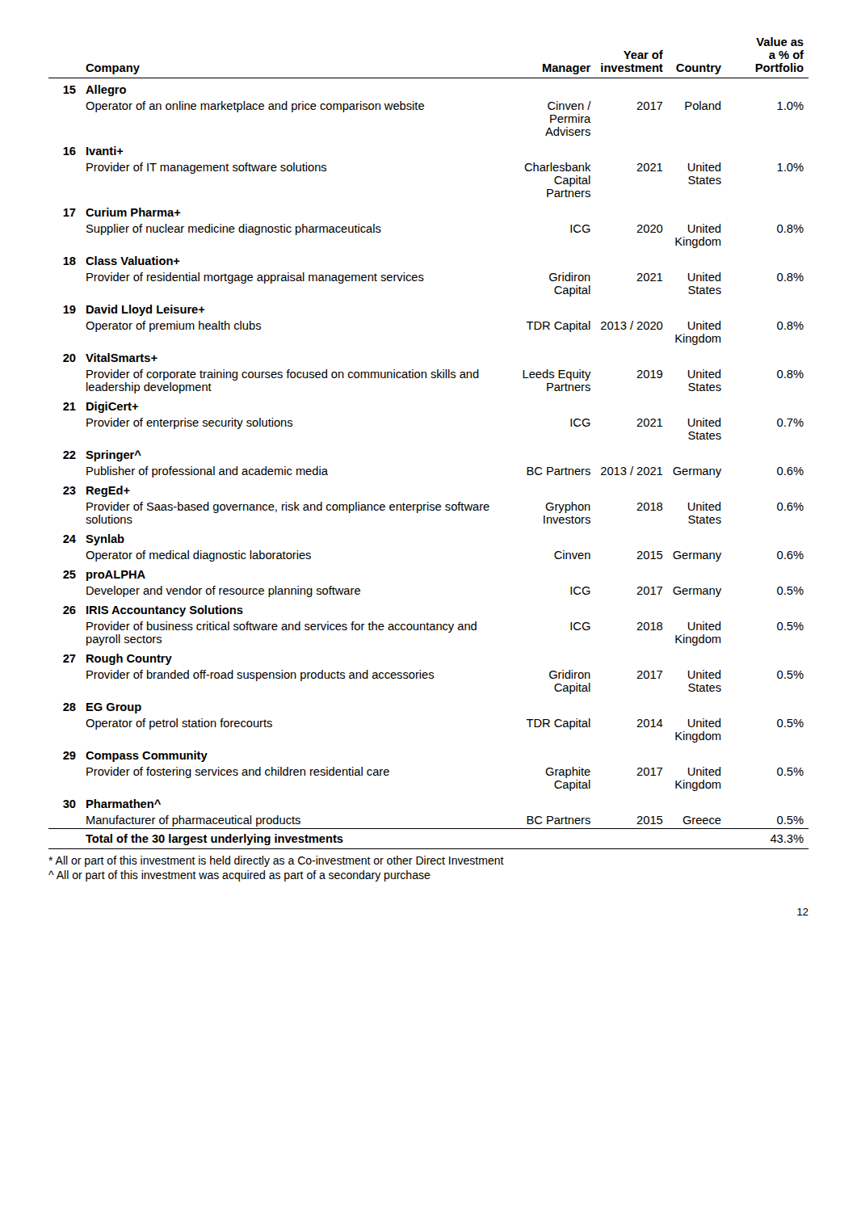| | Company | Manager | Year of investment | Country | Value as a % of Portfolio |
| --- | --- | --- | --- | --- | --- |
| 15 | Allegro | | | | |
| | Operator of an online marketplace and price comparison website | Cinven / Permira Advisers | 2017 | Poland | 1.0% |
| 16 | Ivanti+ | | | | |
| | Provider of IT management software solutions | Charlesbank Capital Partners | 2021 | United States | 1.0% |
| 17 | Curium Pharma+ | | | | |
| | Supplier of nuclear medicine diagnostic pharmaceuticals | ICG | 2020 | United Kingdom | 0.8% |
| 18 | Class Valuation+ | | | | |
| | Provider of residential mortgage appraisal management services | Gridiron Capital | 2021 | United States | 0.8% |
| 19 | David Lloyd Leisure+ | | | | |
| | Operator of premium health clubs | TDR Capital | 2013 / 2020 | United Kingdom | 0.8% |
| 20 | VitalSmarts+ | | | | |
| | Provider of corporate training courses focused on communication skills and leadership development | Leeds Equity Partners | 2019 | United States | 0.8% |
| 21 | DigiCert+ | | | | |
| | Provider of enterprise security solutions | ICG | 2021 | United States | 0.7% |
| 22 | Springer^ | | | | |
| | Publisher of professional and academic media | BC Partners | 2013 / 2021 | Germany | 0.6% |
| 23 | RegEd+ | | | | |
| | Provider of Saas-based governance, risk and compliance enterprise software solutions | Gryphon Investors | 2018 | United States | 0.6% |
| 24 | Synlab | | | | |
| | Operator of medical diagnostic laboratories | Cinven | 2015 | Germany | 0.6% |
| 25 | proALPHA | | | | |
| | Developer and vendor of resource planning software | ICG | 2017 | Germany | 0.5% |
| 26 | IRIS Accountancy Solutions | | | | |
| | Provider of business critical software and services for the accountancy and payroll sectors | ICG | 2018 | United Kingdom | 0.5% |
| 27 | Rough Country | | | | |
| | Provider of branded off-road suspension products and accessories | Gridiron Capital | 2017 | United States | 0.5% |
| 28 | EG Group | | | | |
| | Operator of petrol station forecourts | TDR Capital | 2014 | United Kingdom | 0.5% |
| 29 | Compass Community | | | | |
| | Provider of fostering services and children residential care | Graphite Capital | 2017 | United Kingdom | 0.5% |
| 30 | Pharmathen^ | | | | |
| | Manufacturer of pharmaceutical products | BC Partners | 2015 | Greece | 0.5% |
| | Total of the 30 largest underlying investments | 43.3% |
* All or part of this investment is held directly as a Co-investment or other Direct Investment
^ All or part of this investment was acquired as part of a secondary purchase
12